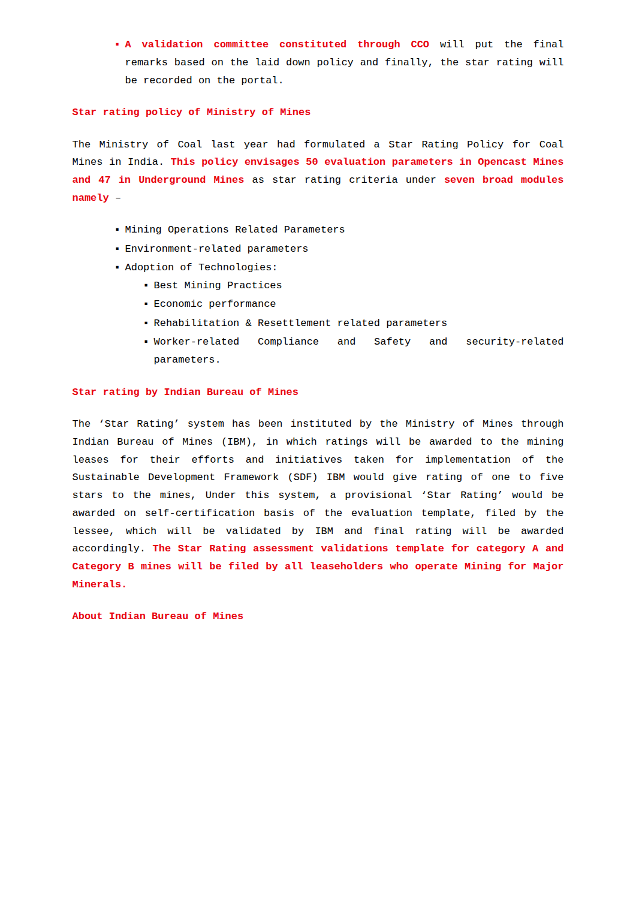A validation committee constituted through CCO will put the final remarks based on the laid down policy and finally, the star rating will be recorded on the portal.
Star rating policy of Ministry of Mines
The Ministry of Coal last year had formulated a Star Rating Policy for Coal Mines in India. This policy envisages 50 evaluation parameters in Opencast Mines and 47 in Underground Mines as star rating criteria under seven broad modules namely –
Mining Operations Related Parameters
Environment-related parameters
Adoption of Technologies:
Best Mining Practices
Economic performance
Rehabilitation & Resettlement related parameters
Worker-related Compliance and Safety and security-related parameters.
Star rating by Indian Bureau of Mines
The ‘Star Rating’ system has been instituted by the Ministry of Mines through Indian Bureau of Mines (IBM), in which ratings will be awarded to the mining leases for their efforts and initiatives taken for implementation of the Sustainable Development Framework (SDF) IBM would give rating of one to five stars to the mines, Under this system, a provisional ‘Star Rating’ would be awarded on self-certification basis of the evaluation template, filed by the lessee, which will be validated by IBM and final rating will be awarded accordingly. The Star Rating assessment validations template for category A and Category B mines will be filed by all leaseholders who operate Mining for Major Minerals.
About Indian Bureau of Mines